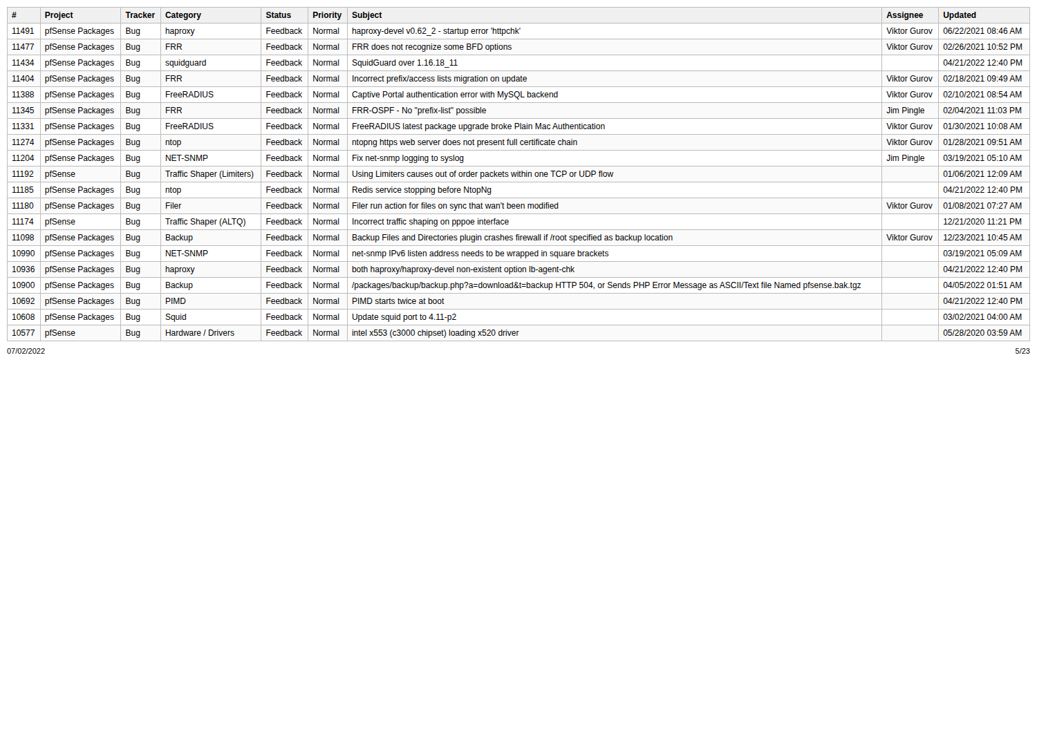Redmine issue list
| # | Project | Tracker | Category | Status | Priority | Subject | Assignee | Updated |
| --- | --- | --- | --- | --- | --- | --- | --- | --- |
| 11491 | pfSense Packages | Bug | haproxy | Feedback | Normal | haproxy-devel v0.62_2 - startup error 'httpchk' | Viktor Gurov | 06/22/2021 08:46 AM |
| 11477 | pfSense Packages | Bug | FRR | Feedback | Normal | FRR does not recognize some BFD options | Viktor Gurov | 02/26/2021 10:52 PM |
| 11434 | pfSense Packages | Bug | squidguard | Feedback | Normal | SquidGuard over 1.16.18_11 | | 04/21/2022 12:40 PM |
| 11404 | pfSense Packages | Bug | FRR | Feedback | Normal | Incorrect prefix/access lists migration on update | Viktor Gurov | 02/18/2021 09:49 AM |
| 11388 | pfSense Packages | Bug | FreeRADIUS | Feedback | Normal | Captive Portal authentication error with MySQL backend | Viktor Gurov | 02/10/2021 08:54 AM |
| 11345 | pfSense Packages | Bug | FRR | Feedback | Normal | FRR-OSPF - No "prefix-list" possible | Jim Pingle | 02/04/2021 11:03 PM |
| 11331 | pfSense Packages | Bug | FreeRADIUS | Feedback | Normal | FreeRADIUS latest package upgrade broke Plain Mac Authentication | Viktor Gurov | 01/30/2021 10:08 AM |
| 11274 | pfSense Packages | Bug | ntop | Feedback | Normal | ntopng https web server does not present full certificate chain | Viktor Gurov | 01/28/2021 09:51 AM |
| 11204 | pfSense Packages | Bug | NET-SNMP | Feedback | Normal | Fix net-snmp logging to syslog | Jim Pingle | 03/19/2021 05:10 AM |
| 11192 | pfSense | Bug | Traffic Shaper (Limiters) | Feedback | Normal | Using Limiters causes out of order packets within one TCP or UDP flow | | 01/06/2021 12:09 AM |
| 11185 | pfSense Packages | Bug | ntop | Feedback | Normal | Redis service stopping before NtopNg | | 04/21/2022 12:40 PM |
| 11180 | pfSense Packages | Bug | Filer | Feedback | Normal | Filer run action for files on sync that wan't been modified | Viktor Gurov | 01/08/2021 07:27 AM |
| 11174 | pfSense | Bug | Traffic Shaper (ALTQ) | Feedback | Normal | Incorrect traffic shaping on pppoe interface | | 12/21/2020 11:21 PM |
| 11098 | pfSense Packages | Bug | Backup | Feedback | Normal | Backup Files and Directories plugin crashes firewall if /root specified as backup location | Viktor Gurov | 12/23/2021 10:45 AM |
| 10990 | pfSense Packages | Bug | NET-SNMP | Feedback | Normal | net-snmp IPv6 listen address needs to be wrapped in square brackets | | 03/19/2021 05:09 AM |
| 10936 | pfSense Packages | Bug | haproxy | Feedback | Normal | both haproxy/haproxy-devel non-existent option lb-agent-chk | | 04/21/2022 12:40 PM |
| 10900 | pfSense Packages | Bug | Backup | Feedback | Normal | /packages/backup/backup.php?a=download&t=backup HTTP 504, or Sends PHP Error Message as ASCII/Text file Named pfsense.bak.tgz | | 04/05/2022 01:51 AM |
| 10692 | pfSense Packages | Bug | PIMD | Feedback | Normal | PIMD starts twice at boot | | 04/21/2022 12:40 PM |
| 10608 | pfSense Packages | Bug | Squid | Feedback | Normal | Update squid port to 4.11-p2 | | 03/02/2021 04:00 AM |
| 10577 | pfSense | Bug | Hardware / Drivers | Feedback | Normal | intel x553 (c3000 chipset) loading x520 driver | | 05/28/2020 03:59 AM |
07/02/2022 5/23